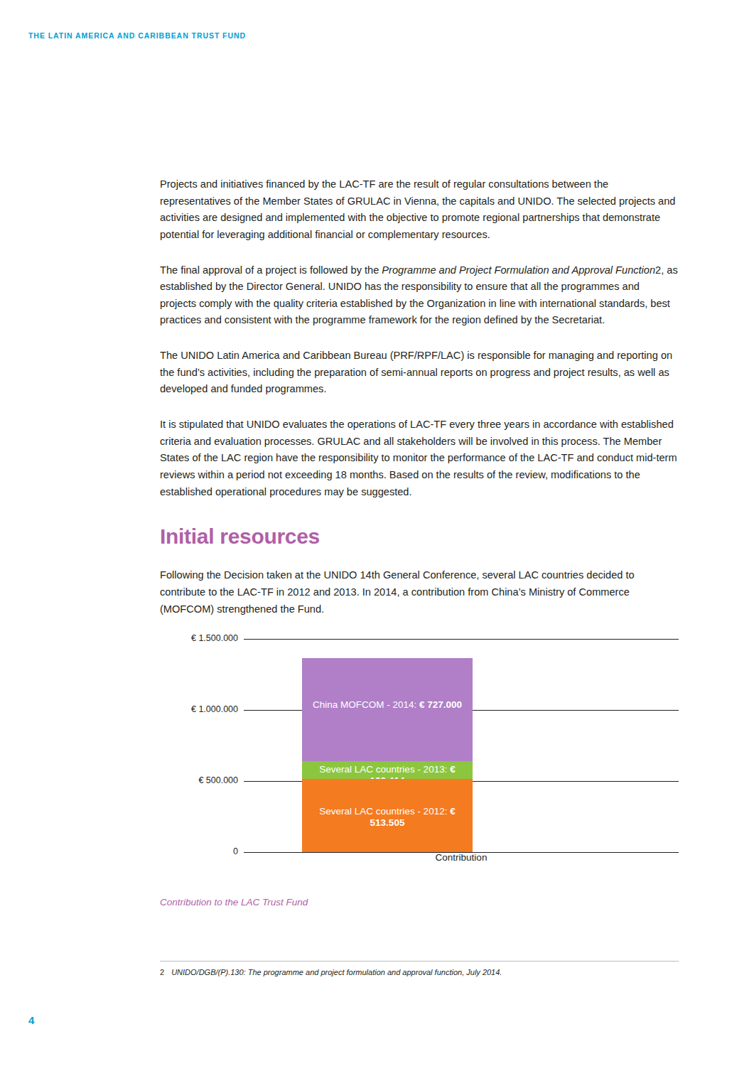The Latin America and Caribbean Trust Fund
Projects and initiatives financed by the LAC-TF are the result of regular consultations between the representatives of the Member States of GRULAC in Vienna, the capitals and UNIDO. The selected projects and activities are designed and implemented with the objective to promote regional partnerships that demonstrate potential for leveraging additional financial or complementary resources.
The final approval of a project is followed by the Programme and Project Formulation and Approval Function2, as established by the Director General. UNIDO has the responsibility to ensure that all the programmes and projects comply with the quality criteria established by the Organization in line with international standards, best practices and consistent with the programme framework for the region defined by the Secretariat.
The UNIDO Latin America and Caribbean Bureau (PRF/RPF/LAC) is responsible for managing and reporting on the fund’s activities, including the preparation of semi-annual reports on progress and project results, as well as developed and funded programmes.
It is stipulated that UNIDO evaluates the operations of LAC-TF every three years in accordance with established criteria and evaluation processes. GRULAC and all stakeholders will be involved in this process. The Member States of the LAC region have the responsibility to monitor the performance of the LAC-TF and conduct mid-term reviews within a period not exceeding 18 months. Based on the results of the review, modifications to the established operational procedures may be suggested.
Initial resources
Following the Decision taken at the UNIDO 14th General Conference, several LAC countries decided to contribute to the LAC-TF in 2012 and 2013. In 2014, a contribution from China’s Ministry of Commerce (MOFCOM) strengthened the Fund.
€ 1.500.000
€ 1.000.000
€ 500.000
0
China MOFCOM - 2014: € 727.000
Several LAC countries - 2013: € 123.414
Several LAC countries - 2012: € 513.505
Contribution
Contribution to the LAC Trust Fund
2 UNIDO/DGB/(P).130: The programme and project formulation and approval function, July 2014.
4